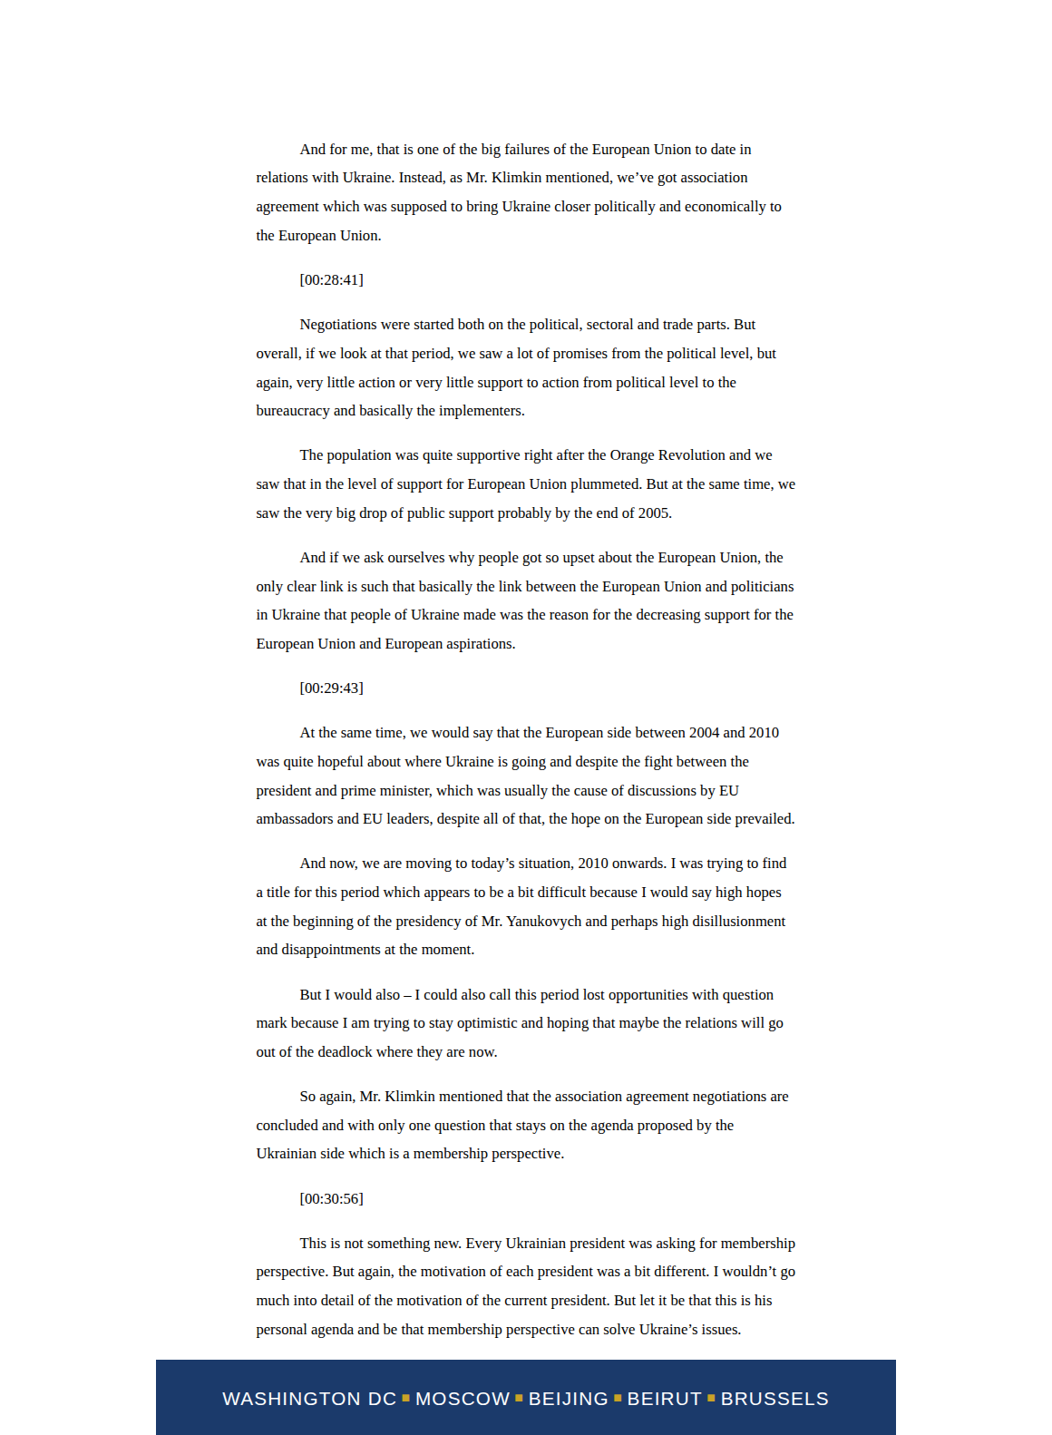And for me, that is one of the big failures of the European Union to date in relations with Ukraine. Instead, as Mr. Klimkin mentioned, we’ve got association agreement which was supposed to bring Ukraine closer politically and economically to the European Union.
[00:28:41]
Negotiations were started both on the political, sectoral and trade parts. But overall, if we look at that period, we saw a lot of promises from the political level, but again, very little action or very little support to action from political level to the bureaucracy and basically the implementers.
The population was quite supportive right after the Orange Revolution and we saw that in the level of support for European Union plummeted. But at the same time, we saw the very big drop of public support probably by the end of 2005.
And if we ask ourselves why people got so upset about the European Union, the only clear link is such that basically the link between the European Union and politicians in Ukraine that people of Ukraine made was the reason for the decreasing support for the European Union and European aspirations.
[00:29:43]
At the same time, we would say that the European side between 2004 and 2010 was quite hopeful about where Ukraine is going and despite the fight between the president and prime minister, which was usually the cause of discussions by EU ambassadors and EU leaders, despite all of that, the hope on the European side prevailed.
And now, we are moving to today’s situation, 2010 onwards. I was trying to find a title for this period which appears to be a bit difficult because I would say high hopes at the beginning of the presidency of Mr. Yanukovych and perhaps high disillusionment and disappointments at the moment.
But I would also – I could also call this period lost opportunities with question mark because I am trying to stay optimistic and hoping that maybe the relations will go out of the deadlock where they are now.
So again, Mr. Klimkin mentioned that the association agreement negotiations are concluded and with only one question that stays on the agenda proposed by the Ukrainian side which is a membership perspective.
[00:30:56]
This is not something new. Every Ukrainian president was asking for membership perspective. But again, the motivation of each president was a bit different. I wouldn’t go much into detail of the motivation of the current president. But let it be that this is his personal agenda and be that membership perspective can solve Ukraine’s issues.
WASHINGTON DC■MOSCOW■BEIJING■BEIRUT■BRUSSELS